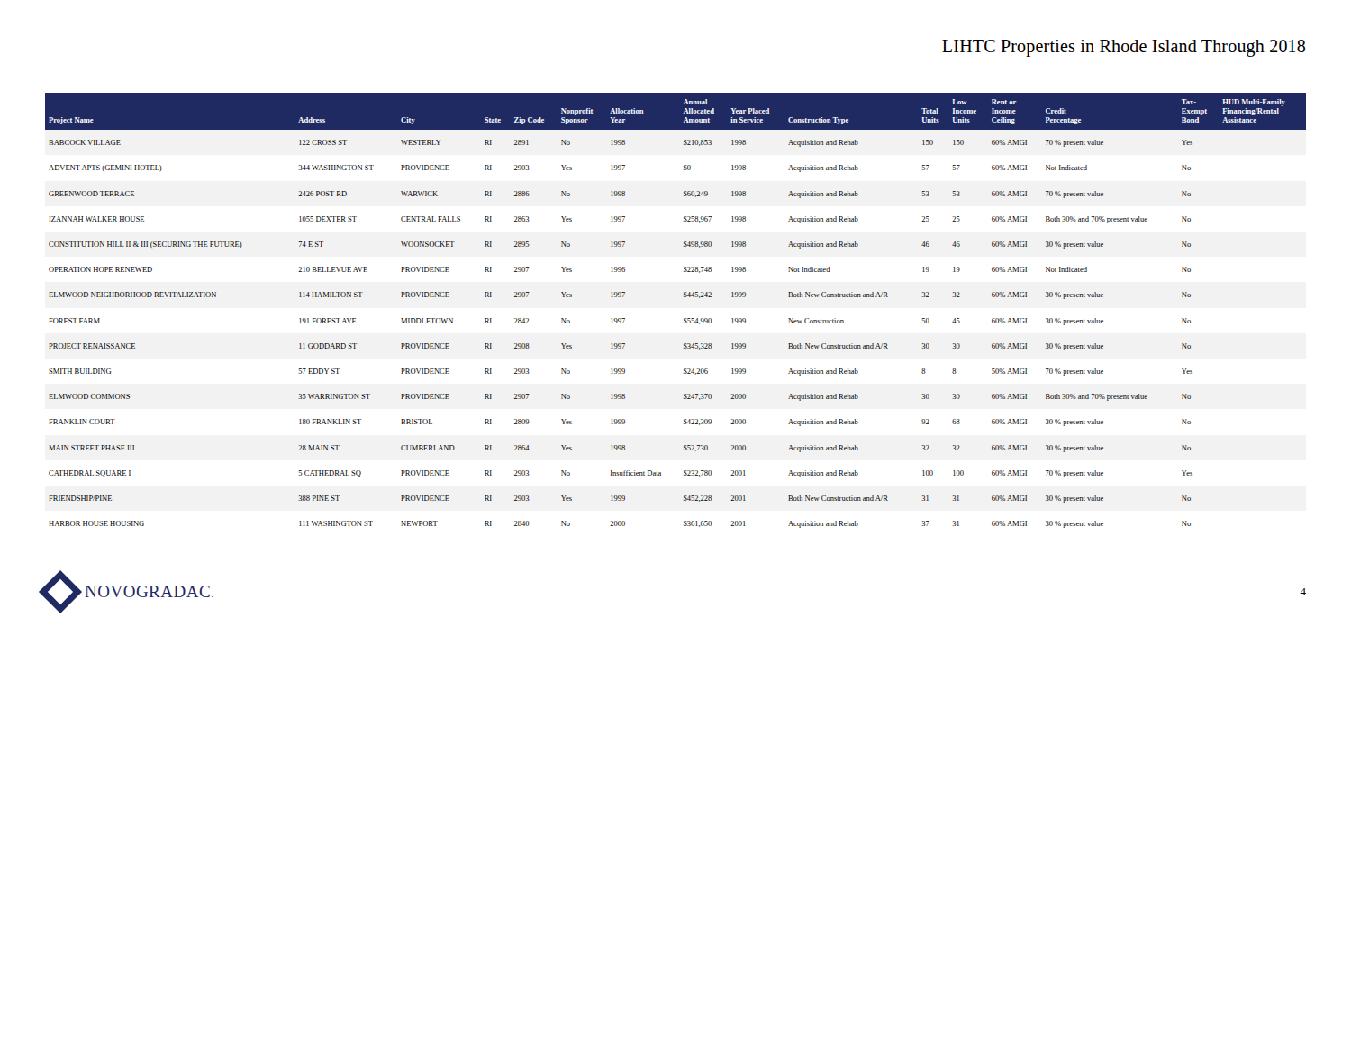LIHTC Properties in Rhode Island Through 2018
| Project Name | Address | City | State | Zip Code | Nonprofit Sponsor | Allocation Year | Annual Allocated Amount | Year Placed in Service | Construction Type | Total Units | Low Income Units | Rent or Income Ceiling | Credit Percentage | Tax- Exempt Bond | HUD Multi-Family Financing/Rental Assistance |
| --- | --- | --- | --- | --- | --- | --- | --- | --- | --- | --- | --- | --- | --- | --- | --- |
| BABCOCK VILLAGE | 122 CROSS ST | WESTERLY | RI | 2891 | No | 1998 | $210,853 | 1998 | Acquisition and Rehab | 150 | 150 | 60% AMGI | 70 % present value | Yes | |
| ADVENT APTS (GEMINI HOTEL) | 344 WASHINGTON ST | PROVIDENCE | RI | 2903 | Yes | 1997 | $0 | 1998 | Acquisition and Rehab | 57 | 57 | 60% AMGI | Not Indicated | No | |
| GREENWOOD TERRACE | 2426 POST RD | WARWICK | RI | 2886 | No | 1998 | $60,249 | 1998 | Acquisition and Rehab | 53 | 53 | 60% AMGI | 70 % present value | No | |
| IZANNAH WALKER HOUSE | 1055 DEXTER ST | CENTRAL FALLS | RI | 2863 | Yes | 1997 | $258,967 | 1998 | Acquisition and Rehab | 25 | 25 | 60% AMGI | Both 30% and 70% present value | No | |
| CONSTITUTION HILL II & III (SECURING THE FUTURE) | 74 E ST | WOONSOCKET | RI | 2895 | No | 1997 | $498,980 | 1998 | Acquisition and Rehab | 46 | 46 | 60% AMGI | 30 % present value | No | |
| OPERATION HOPE RENEWED | 210 BELLEVUE AVE | PROVIDENCE | RI | 2907 | Yes | 1996 | $228,748 | 1998 | Not Indicated | 19 | 19 | 60% AMGI | Not Indicated | No | |
| ELMWOOD NEIGHBORHOOD REVITALIZATION | 114 HAMILTON ST | PROVIDENCE | RI | 2907 | Yes | 1997 | $445,242 | 1999 | Both New Construction and A/R | 32 | 32 | 60% AMGI | 30 % present value | No | |
| FOREST FARM | 191 FOREST AVE | MIDDLETOWN | RI | 2842 | No | 1997 | $554,990 | 1999 | New Construction | 50 | 45 | 60% AMGI | 30 % present value | No | |
| PROJECT RENAISSANCE | 11 GODDARD ST | PROVIDENCE | RI | 2908 | Yes | 1997 | $345,328 | 1999 | Both New Construction and A/R | 30 | 30 | 60% AMGI | 30 % present value | No | |
| SMITH BUILDING | 57 EDDY ST | PROVIDENCE | RI | 2903 | No | 1999 | $24,206 | 1999 | Acquisition and Rehab | 8 | 8 | 50% AMGI | 70 % present value | Yes | |
| ELMWOOD COMMONS | 35 WARRINGTON ST | PROVIDENCE | RI | 2907 | No | 1998 | $247,370 | 2000 | Acquisition and Rehab | 30 | 30 | 60% AMGI | Both 30% and 70% present value | No | |
| FRANKLIN COURT | 180 FRANKLIN ST | BRISTOL | RI | 2809 | Yes | 1999 | $422,309 | 2000 | Acquisition and Rehab | 92 | 68 | 60% AMGI | 30 % present value | No | |
| MAIN STREET PHASE III | 28 MAIN ST | CUMBERLAND | RI | 2864 | Yes | 1998 | $52,730 | 2000 | Acquisition and Rehab | 32 | 32 | 60% AMGI | 30 % present value | No | |
| CATHEDRAL SQUARE I | 5 CATHEDRAL SQ | PROVIDENCE | RI | 2903 | No | Insufficient Data | $232,780 | 2001 | Acquisition and Rehab | 100 | 100 | 60% AMGI | 70 % present value | Yes | |
| FRIENDSHIP/PINE | 388 PINE ST | PROVIDENCE | RI | 2903 | Yes | 1999 | $452,228 | 2001 | Both New Construction and A/R | 31 | 31 | 60% AMGI | 30 % present value | No | |
| HARBOR HOUSE HOUSING | 111 WASHINGTON ST | NEWPORT | RI | 2840 | No | 2000 | $361,650 | 2001 | Acquisition and Rehab | 37 | 31 | 60% AMGI | 30 % present value | No | |
NOVOGRADAC․
4